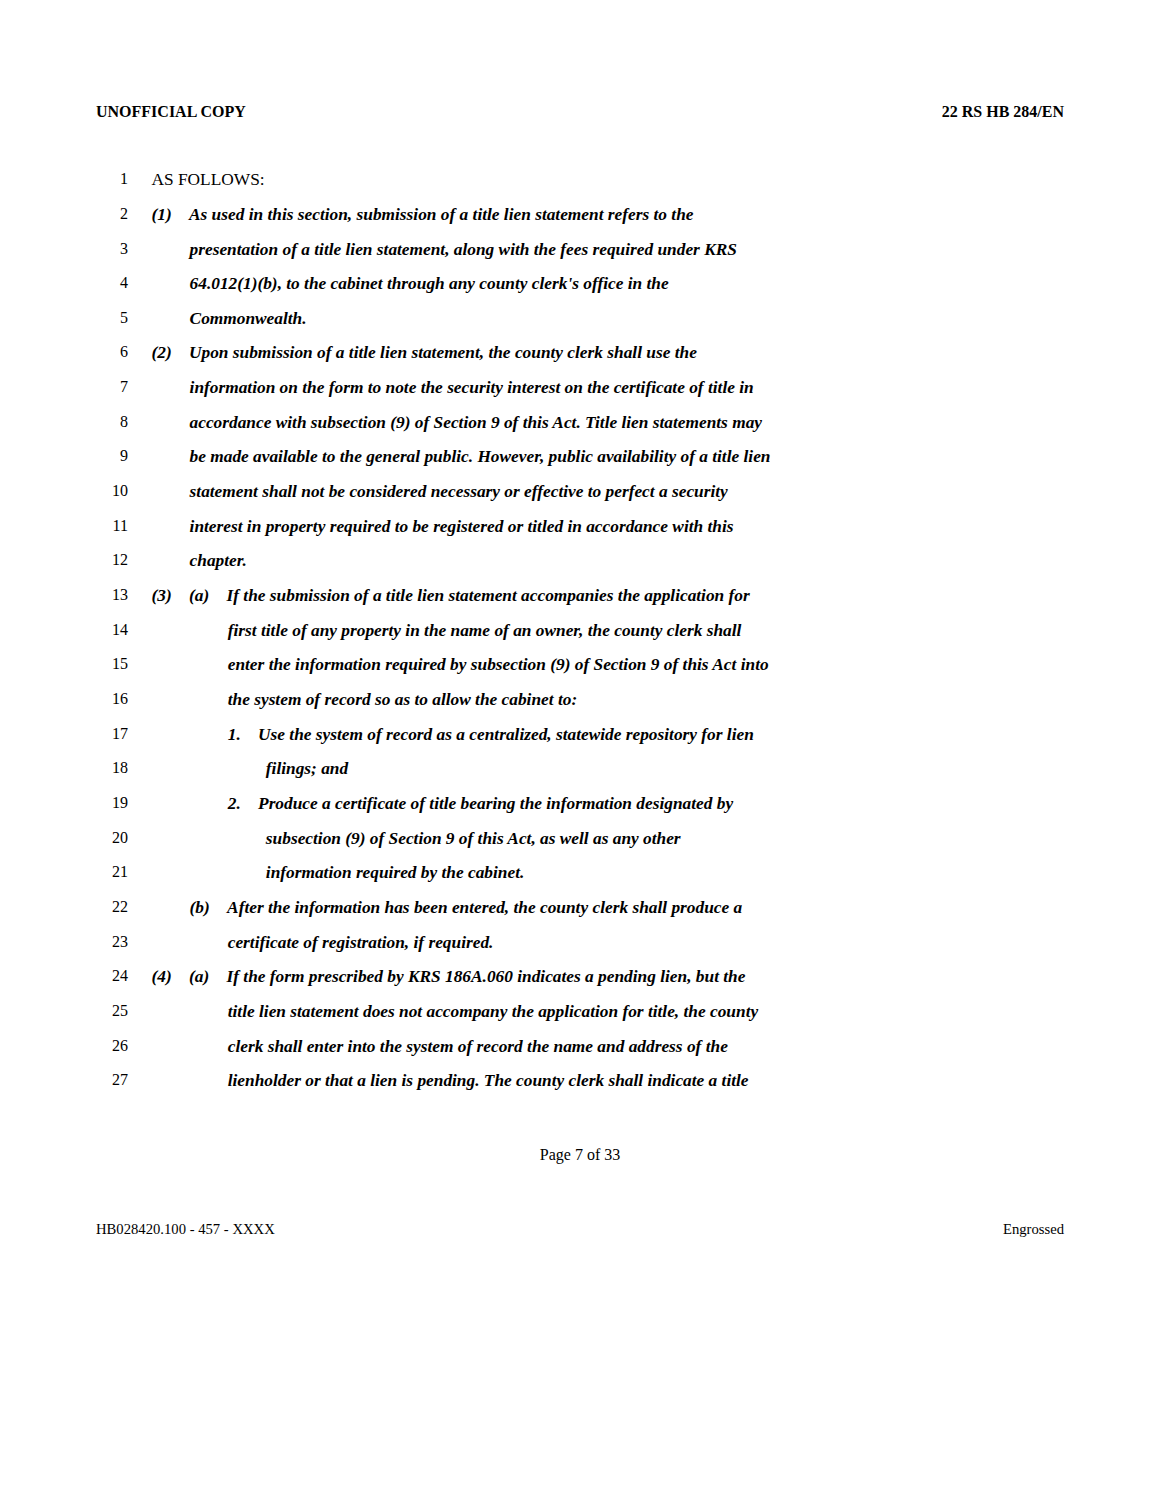UNOFFICIAL COPY 22 RS HB 284/EN
AS FOLLOWS:
(1) As used in this section, submission of a title lien statement refers to the
presentation of a title lien statement, along with the fees required under KRS
64.012(1)(b), to the cabinet through any county clerk's office in the
Commonwealth.
(2) Upon submission of a title lien statement, the county clerk shall use the
information on the form to note the security interest on the certificate of title in
accordance with subsection (9) of Section 9 of this Act. Title lien statements may
be made available to the general public. However, public availability of a title lien
statement shall not be considered necessary or effective to perfect a security
interest in property required to be registered or titled in accordance with this
chapter.
(3) (a) If the submission of a title lien statement accompanies the application for
first title of any property in the name of an owner, the county clerk shall
enter the information required by subsection (9) of Section 9 of this Act into
the system of record so as to allow the cabinet to:
1. Use the system of record as a centralized, statewide repository for lien
filings; and
2. Produce a certificate of title bearing the information designated by
subsection (9) of Section 9 of this Act, as well as any other
information required by the cabinet.
(b) After the information has been entered, the county clerk shall produce a
certificate of registration, if required.
(4) (a) If the form prescribed by KRS 186A.060 indicates a pending lien, but the
title lien statement does not accompany the application for title, the county
clerk shall enter into the system of record the name and address of the
lienholder or that a lien is pending. The county clerk shall indicate a title
Page 7 of 33
HB028420.100 - 457 - XXXX Engrossed